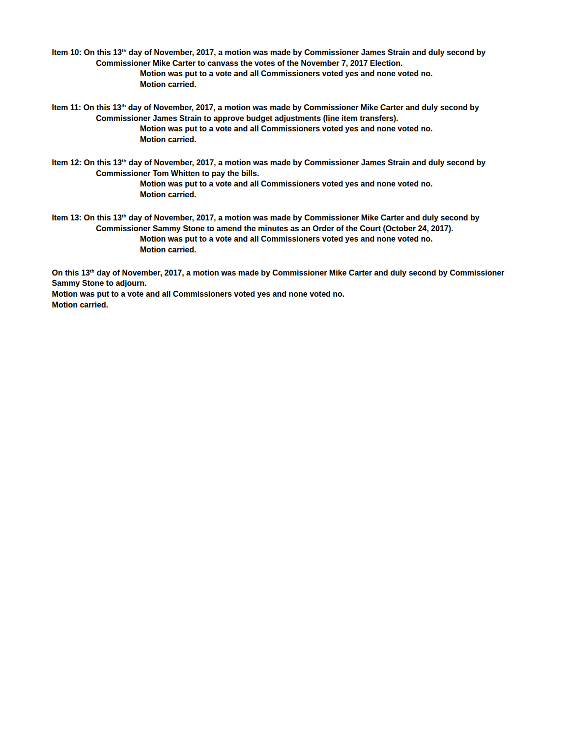Item 10: On this 13th day of November, 2017, a motion was made by Commissioner James Strain and duly second by Commissioner Mike Carter to canvass the votes of the November 7, 2017 Election. Motion was put to a vote and all Commissioners voted yes and none voted no.
Motion carried.
Item 11: On this 13th day of November, 2017, a motion was made by Commissioner Mike Carter and duly second by Commissioner James Strain to approve budget adjustments (line item transfers). Motion was put to a vote and all Commissioners voted yes and none voted no.
Motion carried.
Item 12: On this 13th day of November, 2017, a motion was made by Commissioner James Strain and duly second by Commissioner Tom Whitten to pay the bills. Motion was put to a vote and all Commissioners voted yes and none voted no.
Motion carried.
Item 13: On this 13th day of November, 2017, a motion was made by Commissioner Mike Carter and duly second by Commissioner Sammy Stone to amend the minutes as an Order of the Court (October 24, 2017). Motion was put to a vote and all Commissioners voted yes and none voted no.
Motion carried.
On this 13th day of November, 2017, a motion was made by Commissioner Mike Carter and duly second by Commissioner Sammy Stone to adjourn.
Motion was put to a vote and all Commissioners voted yes and none voted no.
Motion carried.